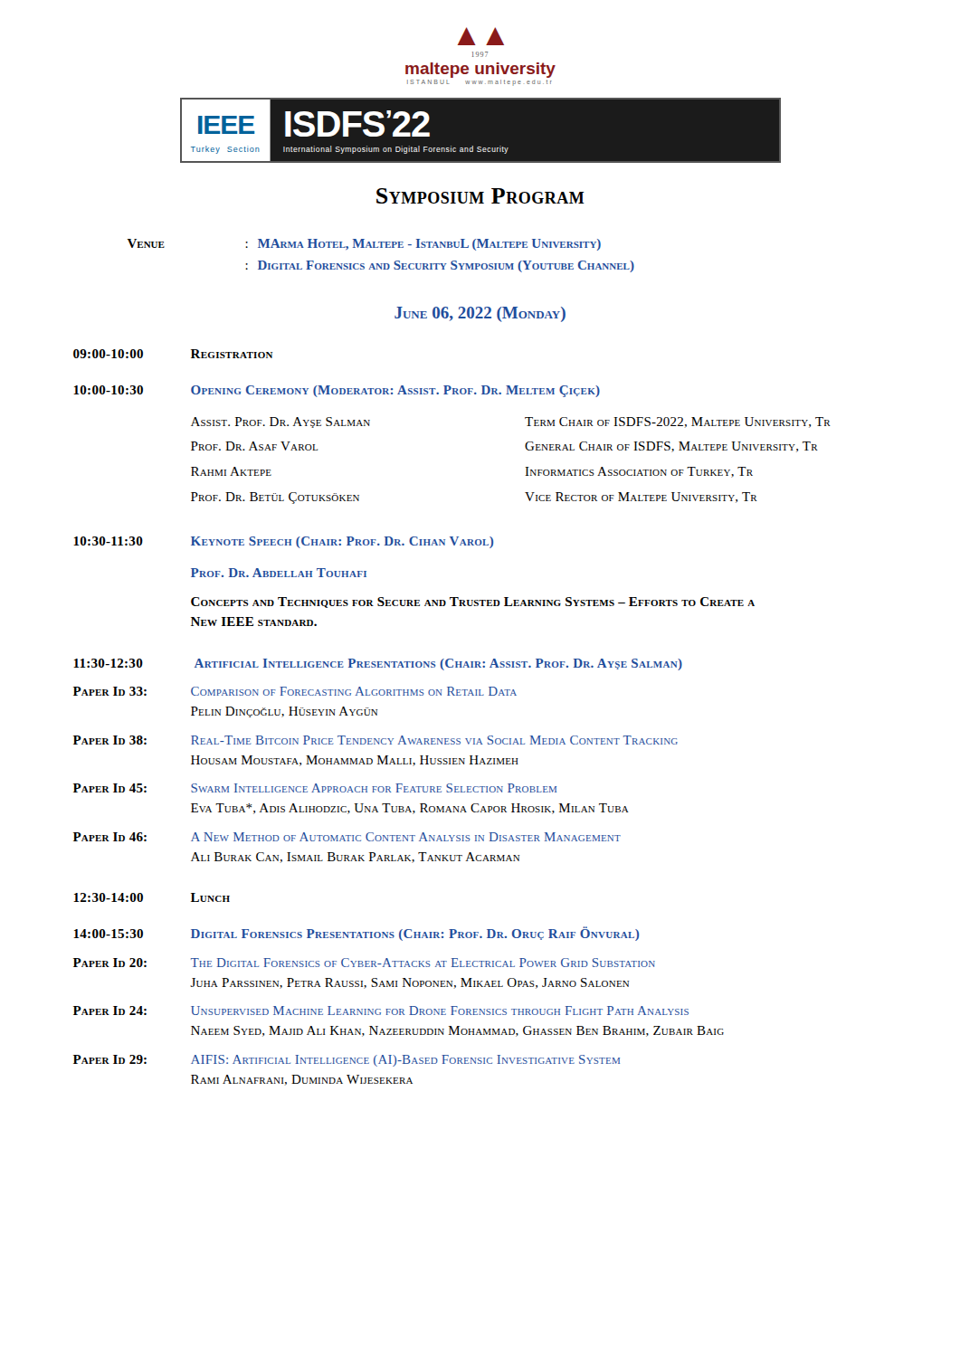▲▲
1997
maltepe university
ISTANBUL www.maltepe.edu.tr
IEEE
Turkey Section
ISDFS’22
International Symposium on Digital Forensic and Security
Symposium Program
| Venue | : | MArma Hotel, Maltepe - IstanbuL (Maltepe University) |
| | : | Digital Forensics and Security Symposium (Youtube Channel) |
June 06, 2022 (Monday)
09:00-10:00
Registration
10:00-10:30
Opening Ceremony (Moderator: Assist. Prof. Dr. Meltem Çiçek)
| Assist. Prof. Dr. Ayşe Salman | Term Chair of ISDFS-2022, Maltepe University, Tr |
| Prof. Dr. Asaf Varol | General Chair of ISDFS, Maltepe University, Tr |
| Rahmi Aktepe | Informatics Association of Turkey, Tr |
| Prof. Dr. Betül Çotuksöken | Vice Rector of Maltepe University, Tr |
10:30-11:30
Keynote Speech (Chair: Prof. Dr. Cihan Varol)
Prof. Dr. Abdellah Touhafi
Concepts and Techniques for Secure and Trusted Learning Systems – Efforts to Create a New IEEE standard.
11:30-12:30
Artificial Intelligence Presentations (Chair: Assist. Prof. Dr. Ayşe Salman)
Paper Id 33:
Comparison of Forecasting Algorithms on Retail Data
Pelin Dinçoğlu, Hüseyin Aygün
Paper Id 38:
Real-Time Bitcoin Price Tendency Awareness via Social Media Content Tracking
Housam Moustafa, Mohammad Malli, Hussien Hazimeh
Paper Id 45:
Swarm Intelligence Approach for Feature Selection Problem
Eva Tuba*, Adis Alihodzic, Una Tuba, Romana Capor Hrosik, Milan Tuba
Paper Id 46:
A New Method of Automatic Content Analysis in Disaster Management
Ali Burak Can, Ismail Burak Parlak, Tankut Acarman
12:30-14:00
Lunch
14:00-15:30
Digital Forensics Presentations (Chair: Prof. Dr. Oruç Raif Önvural)
Paper Id 20:
The Digital Forensics of Cyber-Attacks at Electrical Power Grid Substation
Juha Parssinen, Petra Raussi, Sami Noponen, Mikael Opas, Jarno Salonen
Paper Id 24:
Unsupervised Machine Learning for Drone Forensics through Flight Path Analysis
Naeem Syed, Majid Ali Khan, Nazeeruddin Mohammad, Ghassen Ben Brahim, Zubair Baig
Paper Id 29:
AIFIS: Artificial Intelligence (AI)-Based Forensic Investigative System
Rami Alnafrani, Duminda Wijesekera